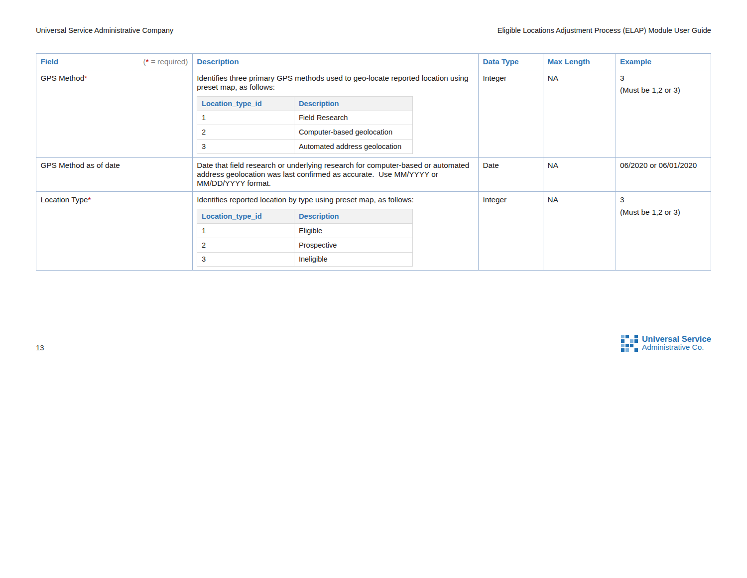Universal Service Administrative Company
Eligible Locations Adjustment Process (ELAP) Module User Guide
| Field ( * = required) | Description | Data Type | Max Length | Example |
| --- | --- | --- | --- | --- |
| GPS Method * | Identifies three primary GPS methods used to geo-locate reported location using preset map, as follows: / Location_type_id / Description / / --- / --- / / 1 / Field Research / / 2 / Computer-based geolocation / / 3 / Automated address geolocation / | Integer | NA | 3 (Must be 1,2 or 3) |
| GPS Method as of date | Date that field research or underlying research for computer-based or automated address geolocation was last confirmed as accurate. Use MM/YYYY or MM/DD/YYYY format. | Date | NA | 06/2020 or 06/01/2020 |
| Location Type * | Identifies reported location by type using preset map, as follows: / Location_type_id / Description / / --- / --- / / 1 / Eligible / / 2 / Prospective / / 3 / Ineligible / | Integer | NA | 3 (Must be 1,2 or 3) |
13
Universal Service
Administrative Co.